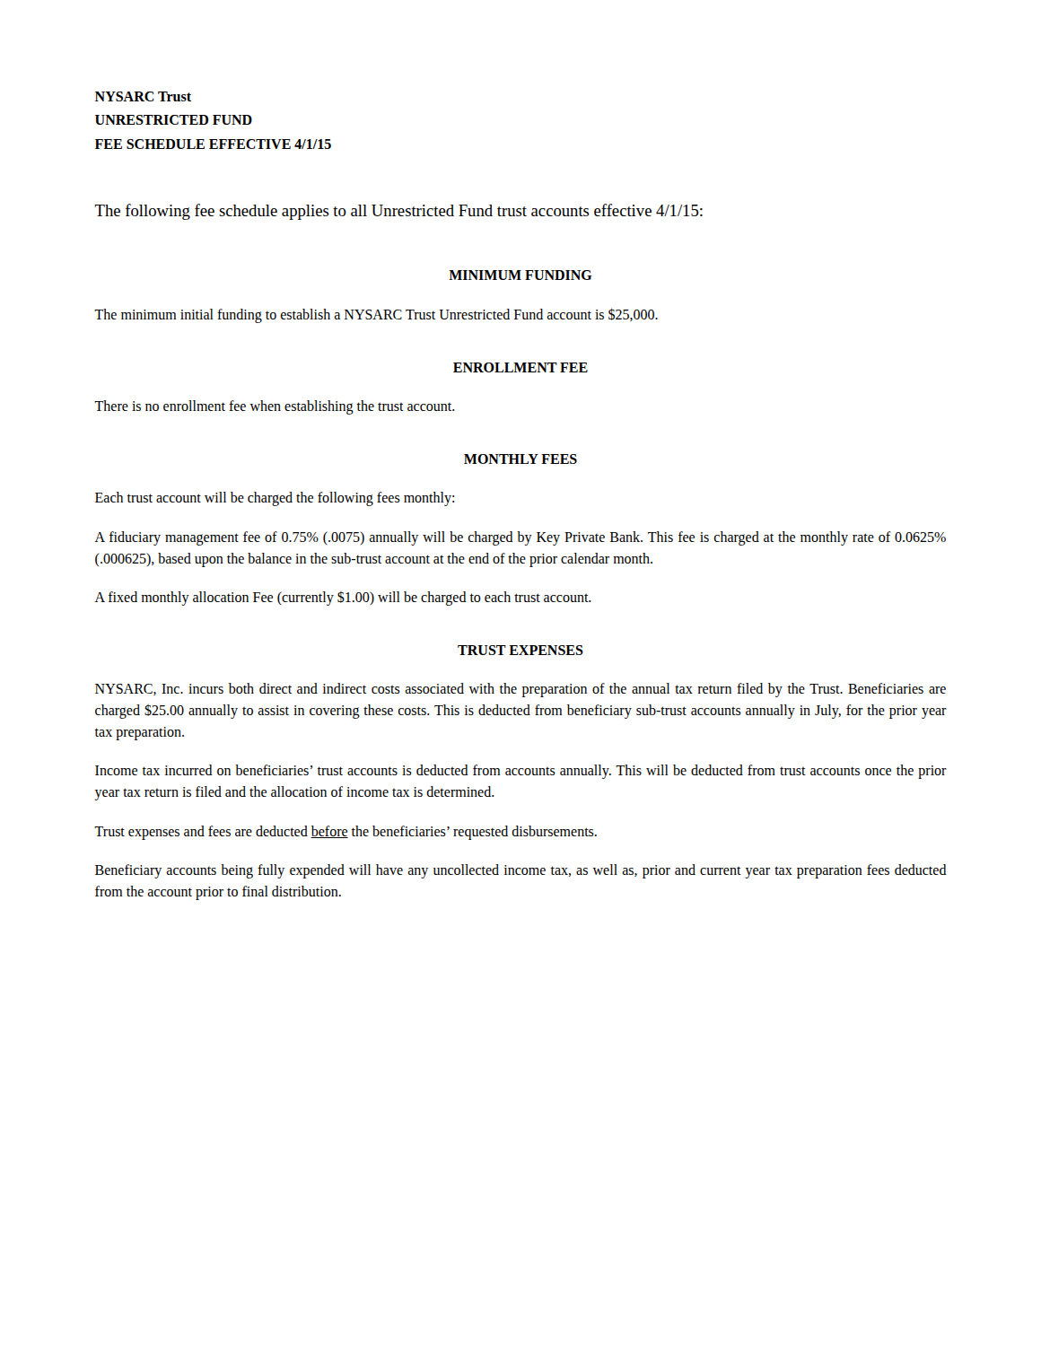NYSARC Trust
UNRESTRICTED FUND
FEE SCHEDULE EFFECTIVE 4/1/15
The following fee schedule applies to all Unrestricted Fund trust accounts effective 4/1/15:
MINIMUM FUNDING
The minimum initial funding to establish a NYSARC Trust Unrestricted Fund account is $25,000.
ENROLLMENT FEE
There is no enrollment fee when establishing the trust account.
MONTHLY FEES
Each trust account will be charged the following fees monthly:
A fiduciary management fee of 0.75% (.0075) annually will be charged by Key Private Bank. This fee is charged at the monthly rate of 0.0625% (.000625), based upon the balance in the sub-trust account at the end of the prior calendar month.
A fixed monthly allocation Fee (currently $1.00) will be charged to each trust account.
TRUST EXPENSES
NYSARC, Inc. incurs both direct and indirect costs associated with the preparation of the annual tax return filed by the Trust. Beneficiaries are charged $25.00 annually to assist in covering these costs. This is deducted from beneficiary sub-trust accounts annually in July, for the prior year tax preparation.
Income tax incurred on beneficiaries’ trust accounts is deducted from accounts annually. This will be deducted from trust accounts once the prior year tax return is filed and the allocation of income tax is determined.
Trust expenses and fees are deducted before the beneficiaries’ requested disbursements.
Beneficiary accounts being fully expended will have any uncollected income tax, as well as, prior and current year tax preparation fees deducted from the account prior to final distribution.